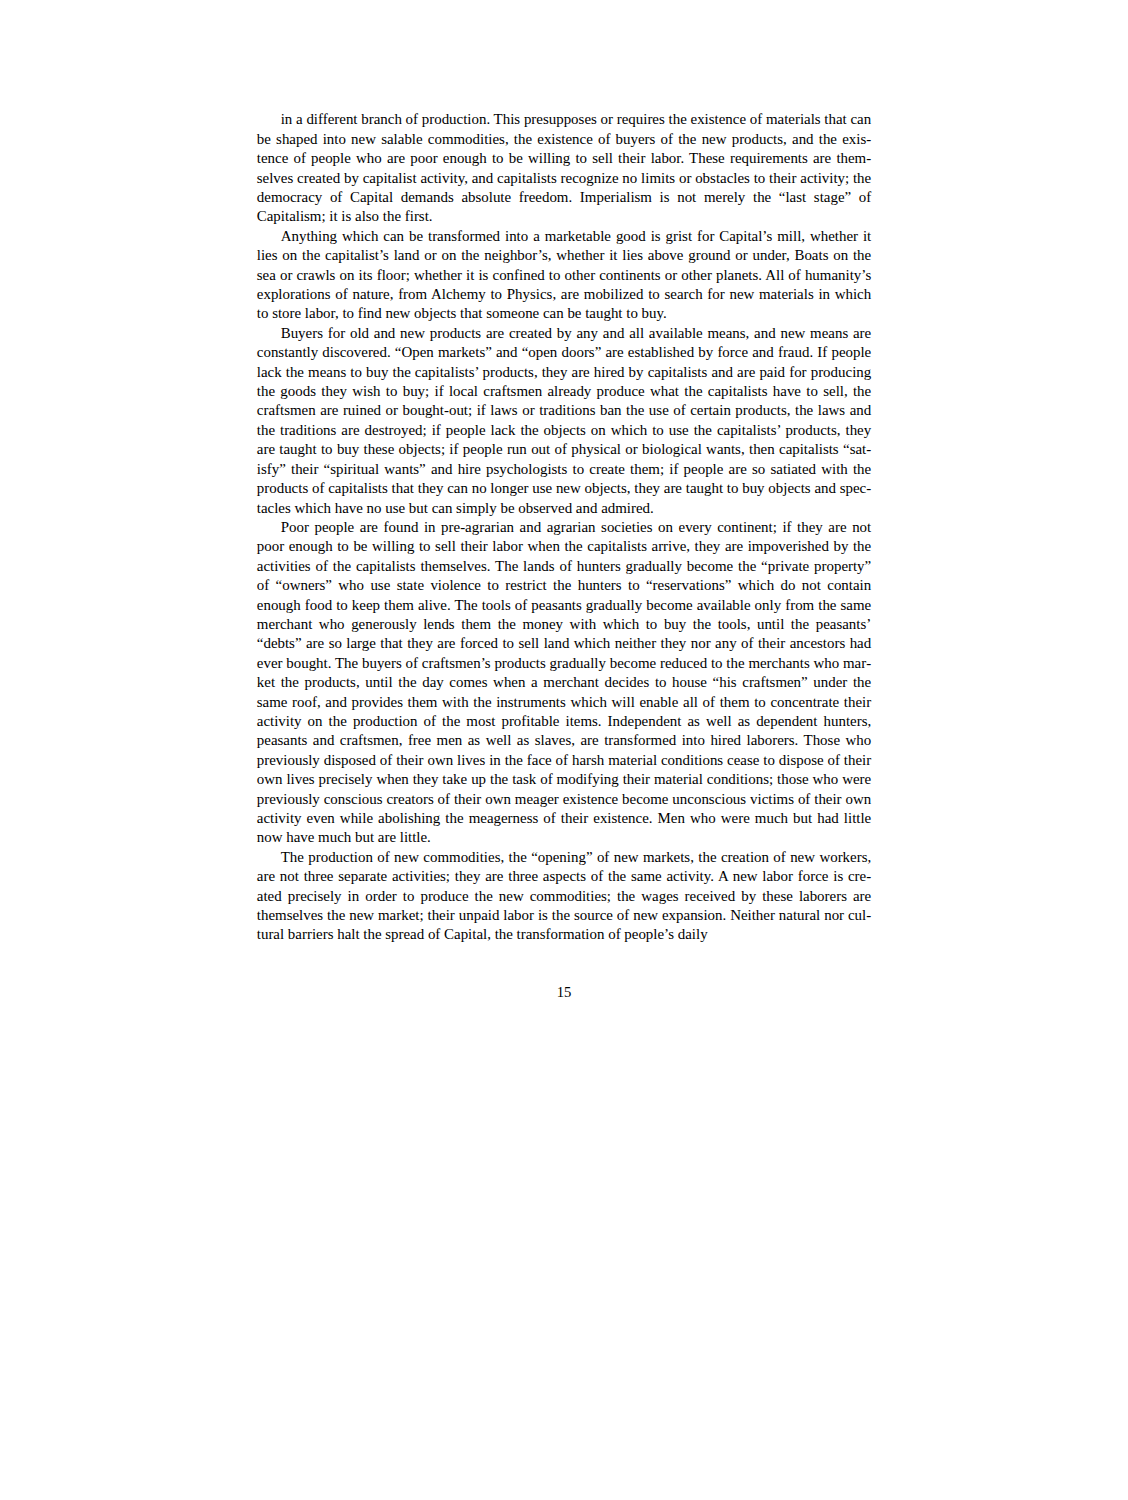in a different branch of production. This presupposes or requires the existence of materials that can be shaped into new salable commodities, the existence of buyers of the new products, and the existence of people who are poor enough to be willing to sell their labor. These requirements are themselves created by capitalist activity, and capitalists recognize no limits or obstacles to their activity; the democracy of Capital demands absolute freedom. Imperialism is not merely the “last stage” of Capitalism; it is also the first.
Anything which can be transformed into a marketable good is grist for Capital’s mill, whether it lies on the capitalist’s land or on the neighbor’s, whether it lies above ground or under, Boats on the sea or crawls on its floor; whether it is confined to other continents or other planets. All of humanity’s explorations of nature, from Alchemy to Physics, are mobilized to search for new materials in which to store labor, to find new objects that someone can be taught to buy.
Buyers for old and new products are created by any and all available means, and new means are constantly discovered. “Open markets” and “open doors” are established by force and fraud. If people lack the means to buy the capitalists’ products, they are hired by capitalists and are paid for producing the goods they wish to buy; if local craftsmen already produce what the capitalists have to sell, the craftsmen are ruined or bought-out; if laws or traditions ban the use of certain products, the laws and the traditions are destroyed; if people lack the objects on which to use the capitalists’ products, they are taught to buy these objects; if people run out of physical or biological wants, then capitalists “satisfy” their “spiritual wants” and hire psychologists to create them; if people are so satiated with the products of capitalists that they can no longer use new objects, they are taught to buy objects and spectacles which have no use but can simply be observed and admired.
Poor people are found in pre-agrarian and agrarian societies on every continent; if they are not poor enough to be willing to sell their labor when the capitalists arrive, they are impoverished by the activities of the capitalists themselves. The lands of hunters gradually become the “private property” of “owners” who use state violence to restrict the hunters to “reservations” which do not contain enough food to keep them alive. The tools of peasants gradually become available only from the same merchant who generously lends them the money with which to buy the tools, until the peasants’ “debts” are so large that they are forced to sell land which neither they nor any of their ancestors had ever bought. The buyers of craftsmen’s products gradually become reduced to the merchants who market the products, until the day comes when a merchant decides to house “his craftsmen” under the same roof, and provides them with the instruments which will enable all of them to concentrate their activity on the production of the most profitable items. Independent as well as dependent hunters, peasants and craftsmen, free men as well as slaves, are transformed into hired laborers. Those who previously disposed of their own lives in the face of harsh material conditions cease to dispose of their own lives precisely when they take up the task of modifying their material conditions; those who were previously conscious creators of their own meager existence become unconscious victims of their own activity even while abolishing the meagerness of their existence. Men who were much but had little now have much but are little.
The production of new commodities, the “opening” of new markets, the creation of new workers, are not three separate activities; they are three aspects of the same activity. A new labor force is created precisely in order to produce the new commodities; the wages received by these laborers are themselves the new market; their unpaid labor is the source of new expansion. Neither natural nor cultural barriers halt the spread of Capital, the transformation of people’s daily
15